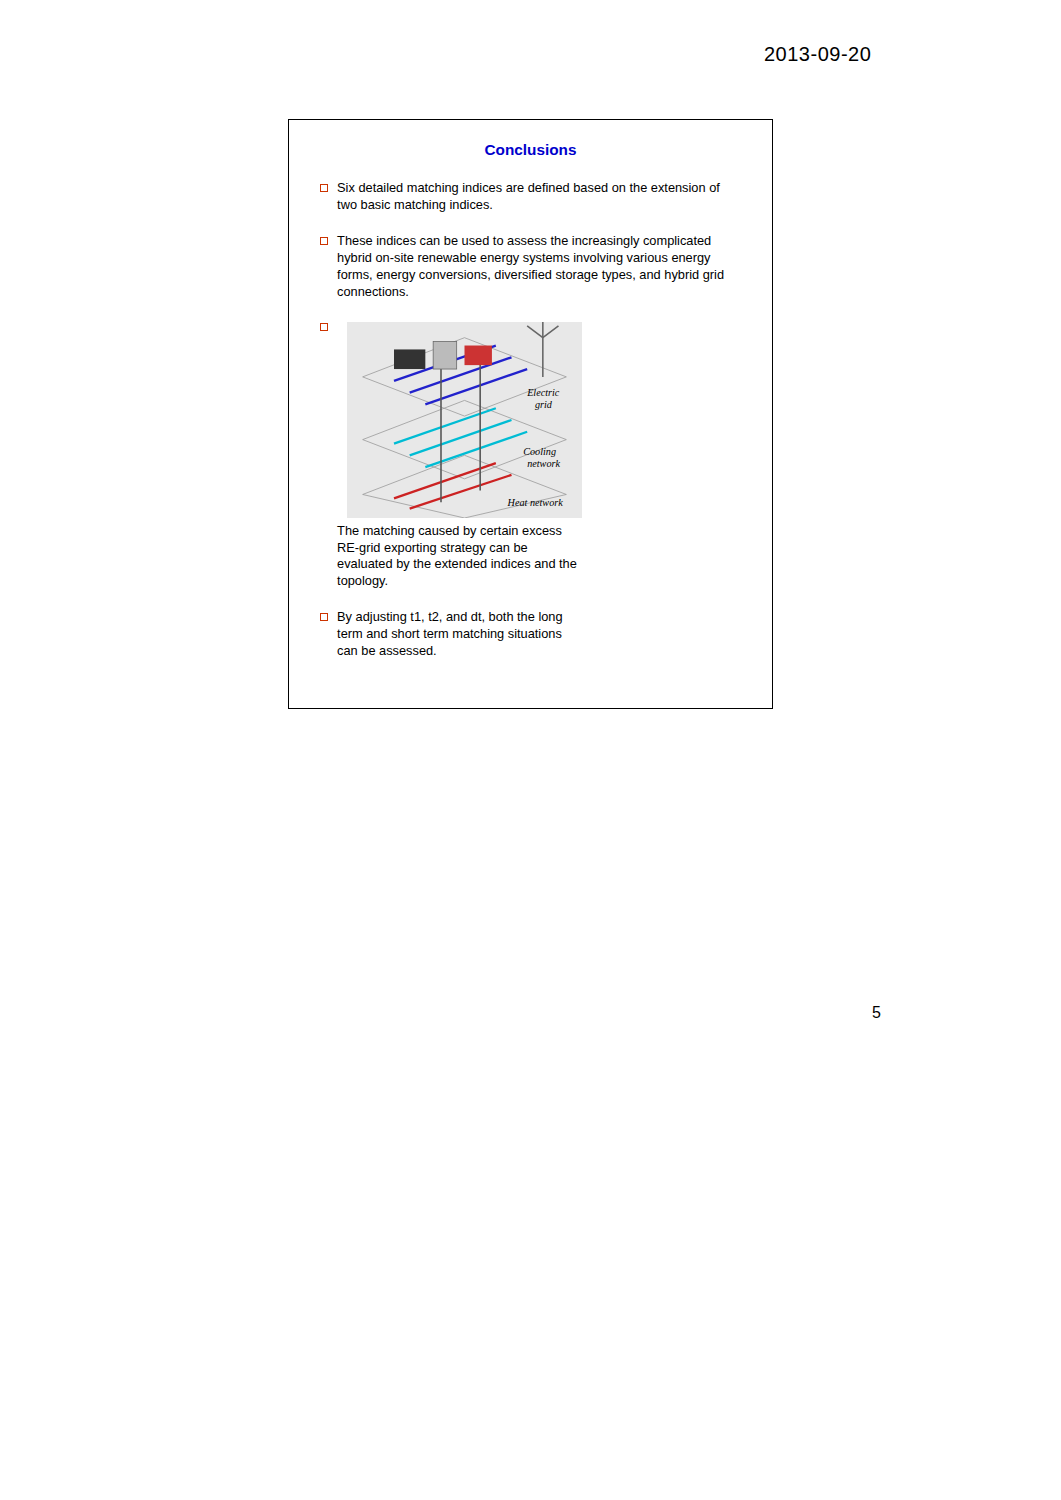2013-09-20
Conclusions
Six detailed matching indices are defined based on the extension of two basic matching indices.
These indices can be used to assess the increasingly complicated hybrid on-site renewable energy systems involving various energy forms, energy conversions, diversified storage types, and hybrid grid connections.
The matching caused by certain excess RE-grid exporting strategy can be evaluated by the extended indices and the topology.
By adjusting t1, t2, and dt, both the long term and short term matching situations can be assessed.
5